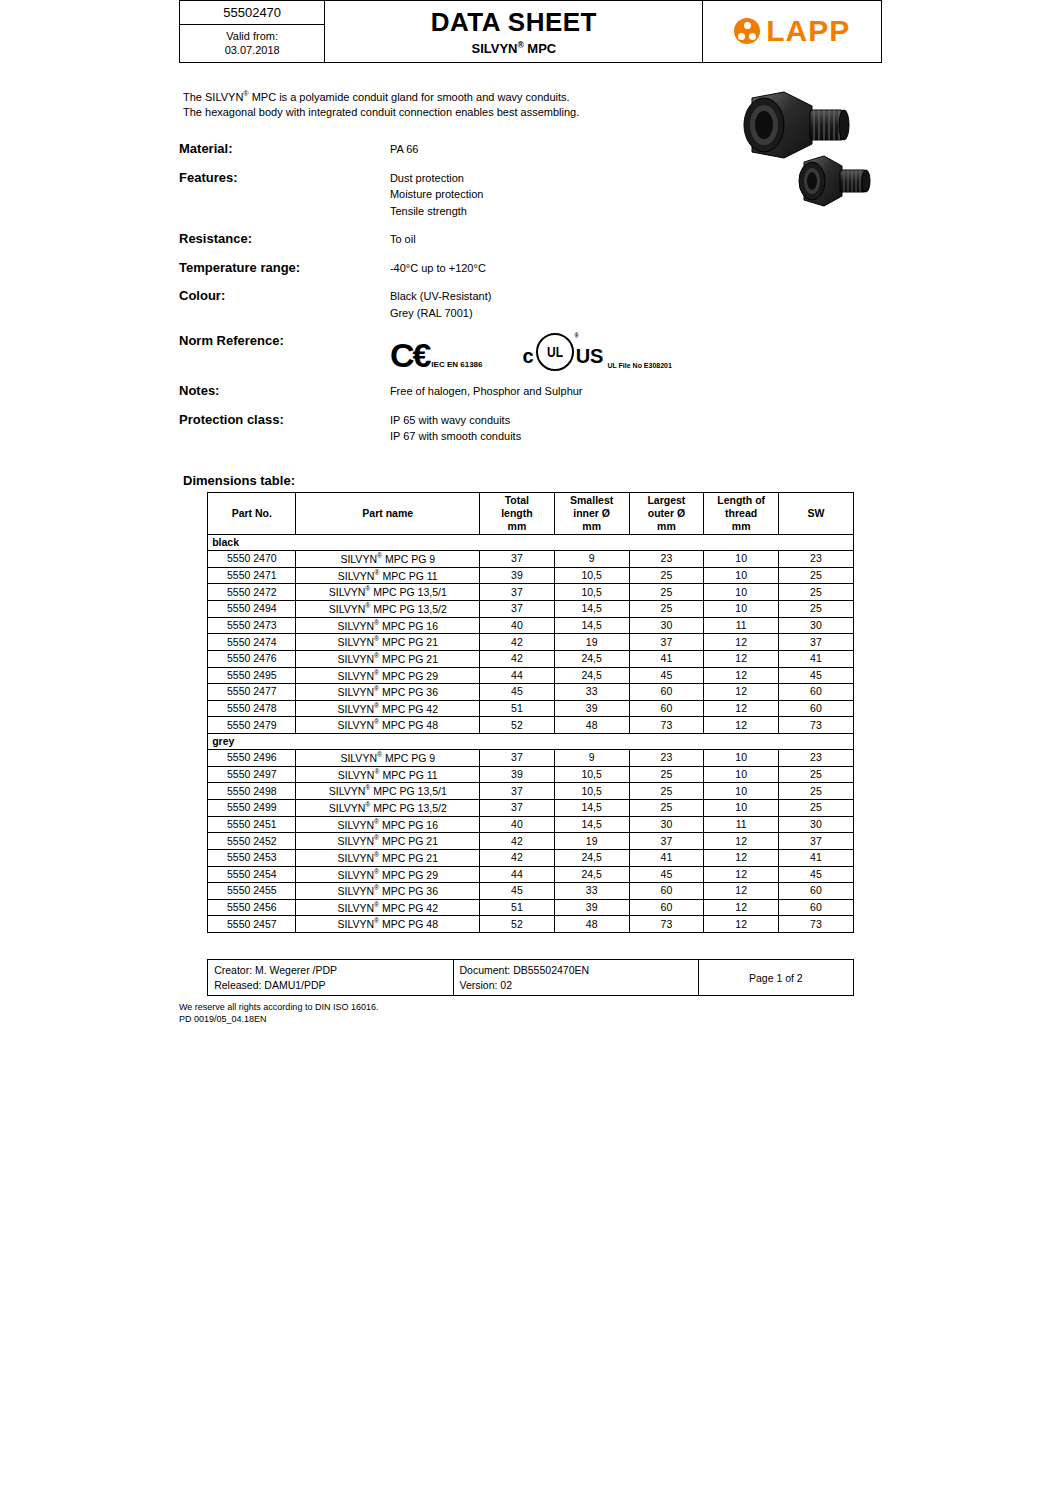| 55502470 | DATA SHEET SILVYN ® MPC | LAPP |
| Valid from: 03.07.2018 |
The SILVYN® MPC is a polyamide conduit gland for smooth and wavy conduits.
The hexagonal body with integrated conduit connection enables best assembling.
| Material: | PA 66 |
| Features: | Dust protection Moisture protection Tensile strength |
| Resistance: | To oil |
| Temperature range: | -40°C up to +120°C |
| Colour: | Black (UV-Resistant) Grey (RAL 7001) |
| Norm Reference: | C€ IEC EN 61386 c UL ® US UL File No E308201 |
| Notes: | Free of halogen, Phosphor and Sulphur |
| Protection class: | IP 65 with wavy conduits IP 67 with smooth conduits |
Dimensions table:
| Part No. | Part name | Total length mm | Smallest inner Ø mm | Largest outer Ø mm | Length of thread mm | SW |
| --- | --- | --- | --- | --- | --- | --- |
| black |
| 5550 2470 | SILVYN ® MPC PG 9 | 37 | 9 | 23 | 10 | 23 |
| 5550 2471 | SILVYN ® MPC PG 11 | 39 | 10,5 | 25 | 10 | 25 |
| 5550 2472 | SILVYN ® MPC PG 13,5/1 | 37 | 10,5 | 25 | 10 | 25 |
| 5550 2494 | SILVYN ® MPC PG 13,5/2 | 37 | 14,5 | 25 | 10 | 25 |
| 5550 2473 | SILVYN ® MPC PG 16 | 40 | 14,5 | 30 | 11 | 30 |
| 5550 2474 | SILVYN ® MPC PG 21 | 42 | 19 | 37 | 12 | 37 |
| 5550 2476 | SILVYN ® MPC PG 21 | 42 | 24,5 | 41 | 12 | 41 |
| 5550 2495 | SILVYN ® MPC PG 29 | 44 | 24,5 | 45 | 12 | 45 |
| 5550 2477 | SILVYN ® MPC PG 36 | 45 | 33 | 60 | 12 | 60 |
| 5550 2478 | SILVYN ® MPC PG 42 | 51 | 39 | 60 | 12 | 60 |
| 5550 2479 | SILVYN ® MPC PG 48 | 52 | 48 | 73 | 12 | 73 |
| grey |
| 5550 2496 | SILVYN ® MPC PG 9 | 37 | 9 | 23 | 10 | 23 |
| 5550 2497 | SILVYN ® MPC PG 11 | 39 | 10,5 | 25 | 10 | 25 |
| 5550 2498 | SILVYN ® MPC PG 13,5/1 | 37 | 10,5 | 25 | 10 | 25 |
| 5550 2499 | SILVYN ® MPC PG 13,5/2 | 37 | 14,5 | 25 | 10 | 25 |
| 5550 2451 | SILVYN ® MPC PG 16 | 40 | 14,5 | 30 | 11 | 30 |
| 5550 2452 | SILVYN ® MPC PG 21 | 42 | 19 | 37 | 12 | 37 |
| 5550 2453 | SILVYN ® MPC PG 21 | 42 | 24,5 | 41 | 12 | 41 |
| 5550 2454 | SILVYN ® MPC PG 29 | 44 | 24,5 | 45 | 12 | 45 |
| 5550 2455 | SILVYN ® MPC PG 36 | 45 | 33 | 60 | 12 | 60 |
| 5550 2456 | SILVYN ® MPC PG 42 | 51 | 39 | 60 | 12 | 60 |
| 5550 2457 | SILVYN ® MPC PG 48 | 52 | 48 | 73 | 12 | 73 |
| Creator: M. Wegerer /PDP Released: DAMU1/PDP | Document: DB55502470EN Version: 02 | Page 1 of 2 |
We reserve all rights according to DIN ISO 16016.
PD 0019/05_04.18EN